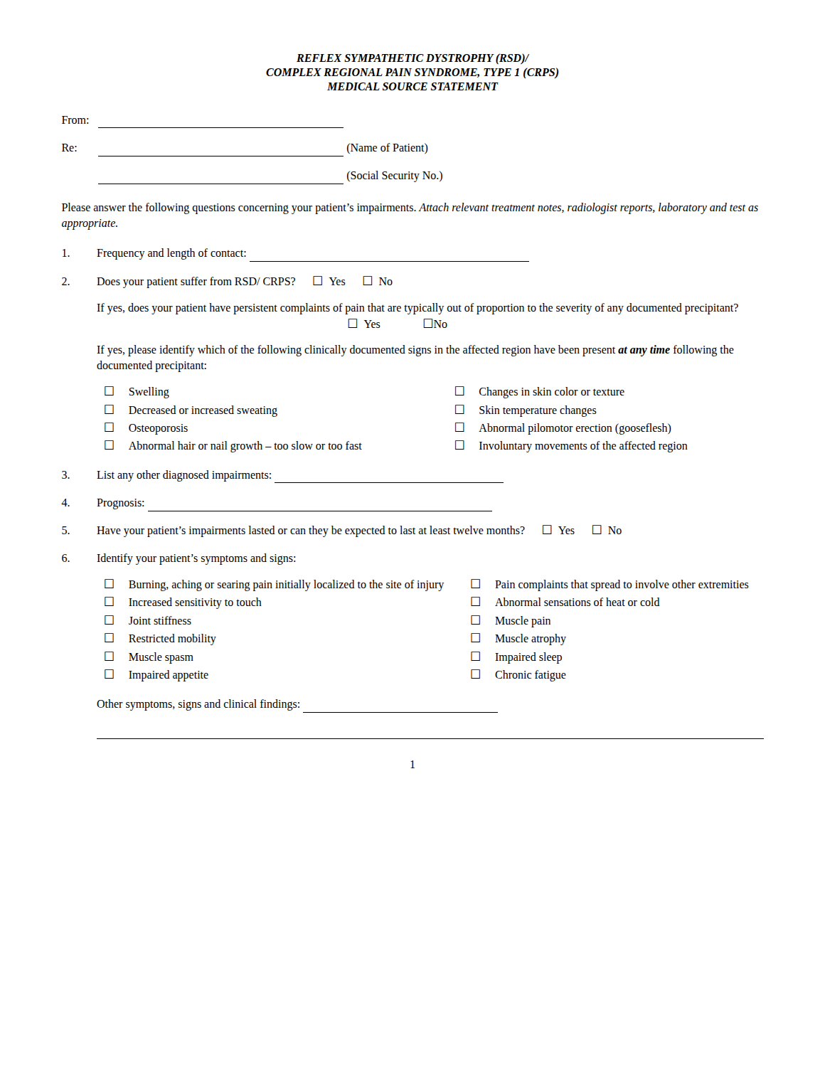REFLEX SYMPATHETIC DYSTROPHY (RSD)/
COMPLEX REGIONAL PAIN SYNDROME, TYPE 1 (CRPS)
MEDICAL SOURCE STATEMENT
From:
Re: (Name of Patient)
(Social Security No.)
Please answer the following questions concerning your patient’s impairments. Attach relevant treatment notes, radiologist reports, laboratory and test as appropriate.
1. Frequency and length of contact:
2. Does your patient suffer from RSD/ CRPS? ☐ Yes ☐ No
If yes, does your patient have persistent complaints of pain that are typically out of proportion to the severity of any documented precipitant?
☐ Yes ☐No
If yes, please identify which of the following clinically documented signs in the affected region have been present at any time following the documented precipitant:
| ☐ | Swelling | ☐ | Changes in skin color or texture |
| ☐ | Decreased or increased sweating | ☐ | Skin temperature changes |
| ☐ | Osteoporosis | ☐ | Abnormal pilomotor erection (gooseflesh) |
| ☐ | Abnormal hair or nail growth – too slow or too fast | ☐ | Involuntary movements of the affected region |
3. List any other diagnosed impairments:
4. Prognosis:
5. Have your patient’s impairments lasted or can they be expected to last at least twelve months? ☐ Yes ☐ No
6. Identify your patient’s symptoms and signs:
| ☐ | Burning, aching or searing pain initially localized to the site of injury | ☐ | Pain complaints that spread to involve other extremities |
| ☐ | Increased sensitivity to touch | ☐ | Abnormal sensations of heat or cold |
| ☐ | Joint stiffness | ☐ | Muscle pain |
| ☐ | Restricted mobility | ☐ | Muscle atrophy |
| ☐ | Muscle spasm | ☐ | Impaired sleep |
| ☐ | Impaired appetite | ☐ | Chronic fatigue |
Other symptoms, signs and clinical findings:
1